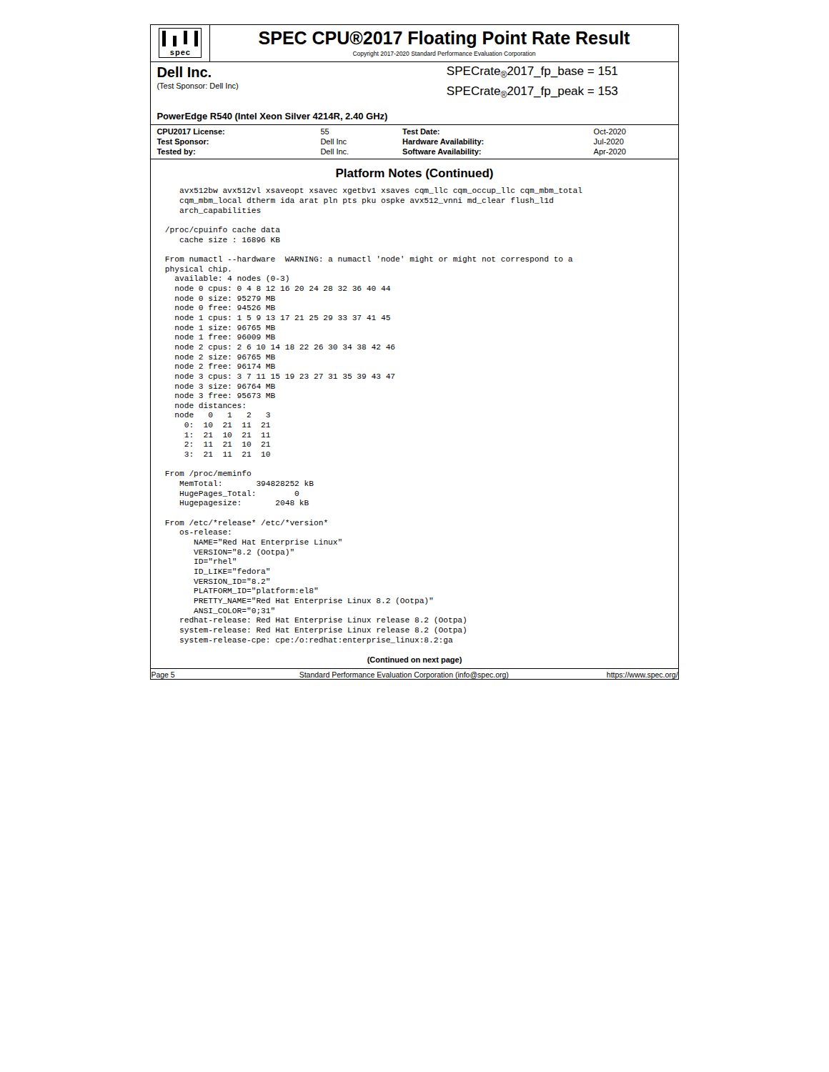spec
SPEC CPU®2017 Floating Point Rate Result
Copyright 2017-2020 Standard Performance Evaluation Corporation
Dell Inc.
(Test Sponsor: Dell Inc)
SPECrate®2017_fp_base = 151
SPECrate®2017_fp_peak = 153
PowerEdge R540 (Intel Xeon Silver 4214R, 2.40 GHz)
| CPU2017 License: | 55 | Test Date: | Oct-2020 |
| Test Sponsor: | Dell Inc | Hardware Availability: | Jul-2020 |
| Tested by: | Dell Inc. | Software Availability: | Apr-2020 |
Platform Notes (Continued)
     avx512bw avx512vl xsaveopt xsavec xgetbv1 xsaves cqm_llc cqm_occup_llc cqm_mbm_total
     cqm_mbm_local dtherm ida arat pln pts pku ospke avx512_vnni md_clear flush_l1d
     arch_capabilities

  /proc/cpuinfo cache data
     cache size : 16896 KB

  From numactl --hardware  WARNING: a numactl 'node' might or might not correspond to a
  physical chip.
    available: 4 nodes (0-3)
    node 0 cpus: 0 4 8 12 16 20 24 28 32 36 40 44
    node 0 size: 95279 MB
    node 0 free: 94526 MB
    node 1 cpus: 1 5 9 13 17 21 25 29 33 37 41 45
    node 1 size: 96765 MB
    node 1 free: 96009 MB
    node 2 cpus: 2 6 10 14 18 22 26 30 34 38 42 46
    node 2 size: 96765 MB
    node 2 free: 96174 MB
    node 3 cpus: 3 7 11 15 19 23 27 31 35 39 43 47
    node 3 size: 96764 MB
    node 3 free: 95673 MB
    node distances:
    node   0   1   2   3
      0:  10  21  11  21
      1:  21  10  21  11
      2:  11  21  10  21
      3:  21  11  21  10

  From /proc/meminfo
     MemTotal:       394828252 kB
     HugePages_Total:        0
     Hugepagesize:       2048 kB

  From /etc/*release* /etc/*version*
     os-release:
        NAME="Red Hat Enterprise Linux"
        VERSION="8.2 (Ootpa)"
        ID="rhel"
        ID_LIKE="fedora"
        VERSION_ID="8.2"
        PLATFORM_ID="platform:el8"
        PRETTY_NAME="Red Hat Enterprise Linux 8.2 (Ootpa)"
        ANSI_COLOR="0;31"
     redhat-release: Red Hat Enterprise Linux release 8.2 (Ootpa)
     system-release: Red Hat Enterprise Linux release 8.2 (Ootpa)
     system-release-cpe: cpe:/o:redhat:enterprise_linux:8.2:ga
(Continued on next page)
Page 5
Standard Performance Evaluation Corporation (info@spec.org)
https://www.spec.org/